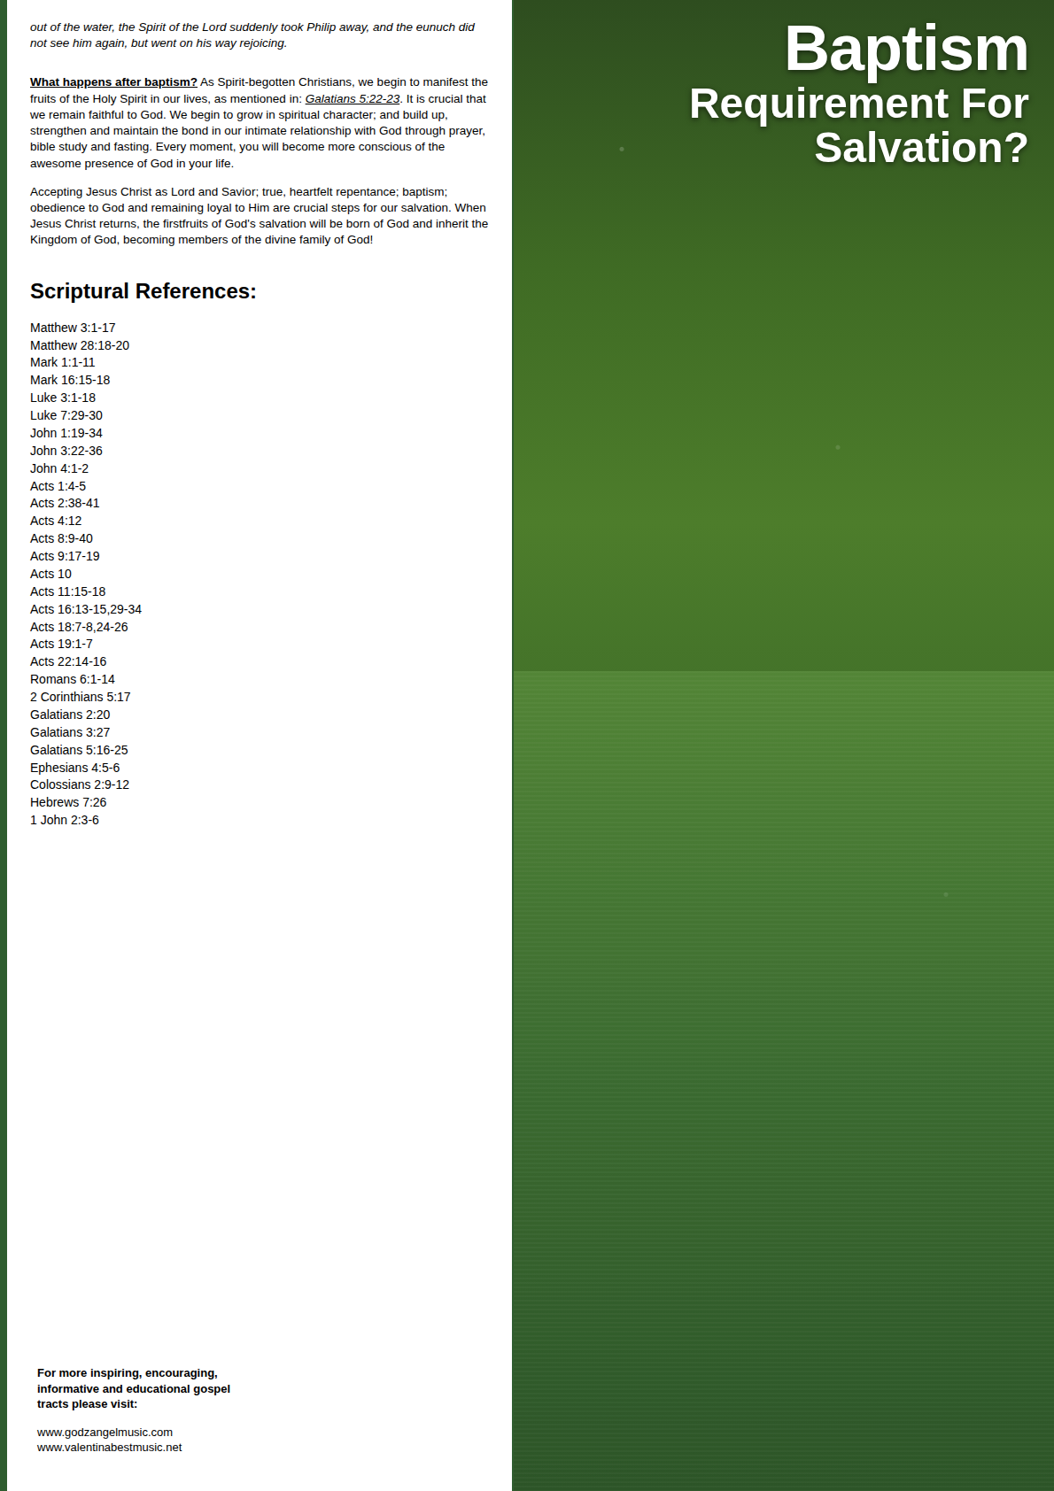Baptism
Requirement For
Salvation?
out of the water, the Spirit of the Lord suddenly took Philip away, and the eunuch did not see him again, but went on his way rejoicing.
What happens after baptism? As Spirit-begotten Christians, we begin to mani­fest the fruits of the Holy Spirit in our lives, as mentioned in: Galatians 5:22-23. It is crucial that we remain faithful to God. We begin to grow in spiritual character; and build up, strengthen and maintain the bond in our intimate relationship with God through prayer, bible study and fasting. Every moment, you will become more conscious of the awesome presence of God in your life.
Accepting Jesus Christ as Lord and Savior; true, heartfelt repentance; baptism; obedience to God and remaining loyal to Him are crucial steps for our salvation. When Jesus Christ returns, the firstfruits of God's salvation will be born of God and inherit the Kingdom of God, becoming members of the divine family of God!
Scriptural References:
Matthew 3:1-17
Matthew 28:18-20
Mark 1:1-11
Mark 16:15-18
Luke 3:1-18
Luke 7:29-30
John 1:19-34
John 3:22-36
John 4:1-2
Acts 1:4-5
Acts 2:38-41
Acts 4:12
Acts 8:9-40
Acts 9:17-19
Acts 10
Acts 11:15-18
Acts 16:13-15,29-34
Acts 18:7-8,24-26
Acts 19:1-7
Acts 22:14-16
Romans 6:1-14
2 Corinthians 5:17
Galatians 2:20
Galatians 3:27
Galatians 5:16-25
Ephesians 4:5-6
Colossians 2:9-12
Hebrews 7:26
1 John 2:3-6
For more inspiring, encouraging,
informative and educational gospel
tracts please visit:
www.godzangelmusic.com
www.valentinabestmusic.net